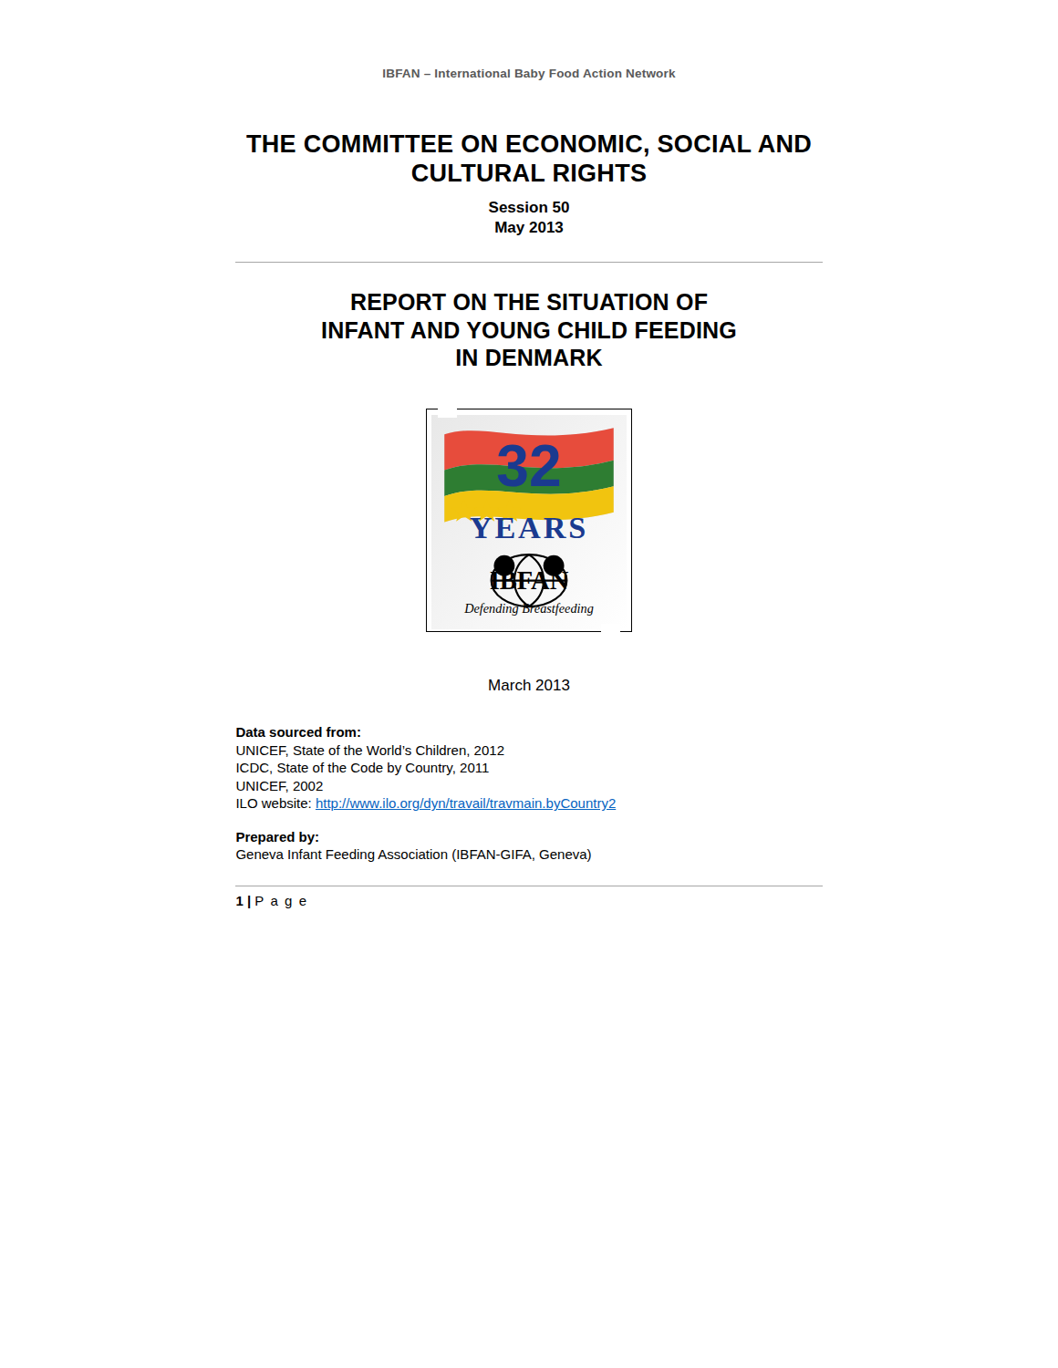IBFAN – International Baby Food Action Network
THE COMMITTEE ON ECONOMIC, SOCIAL AND CULTURAL RIGHTS
Session 50
May 2013
REPORT ON THE SITUATION OF
INFANT AND YOUNG CHILD FEEDING
IN DENMARK
March 2013
Data sourced from:
UNICEF, State of the World’s Children, 2012
ICDC, State of the Code by Country, 2011
UNICEF, 2002
ILO website: http://www.ilo.org/dyn/travail/travmain.byCountry2
Prepared by:
Geneva Infant Feeding Association (IBFAN-GIFA, Geneva)
1 | P a g e